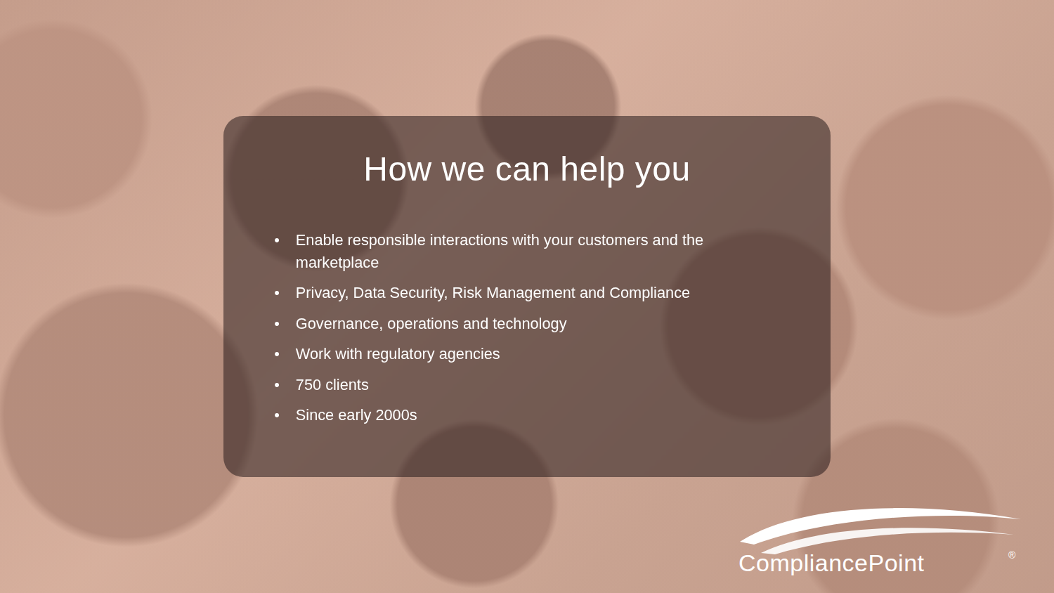How we can help you
Enable responsible interactions with your customers and the marketplace
Privacy, Data Security, Risk Management and Compliance
Governance, operations and technology
Work with regulatory agencies
750 clients
Since early 2000s
CompliancePoint ®